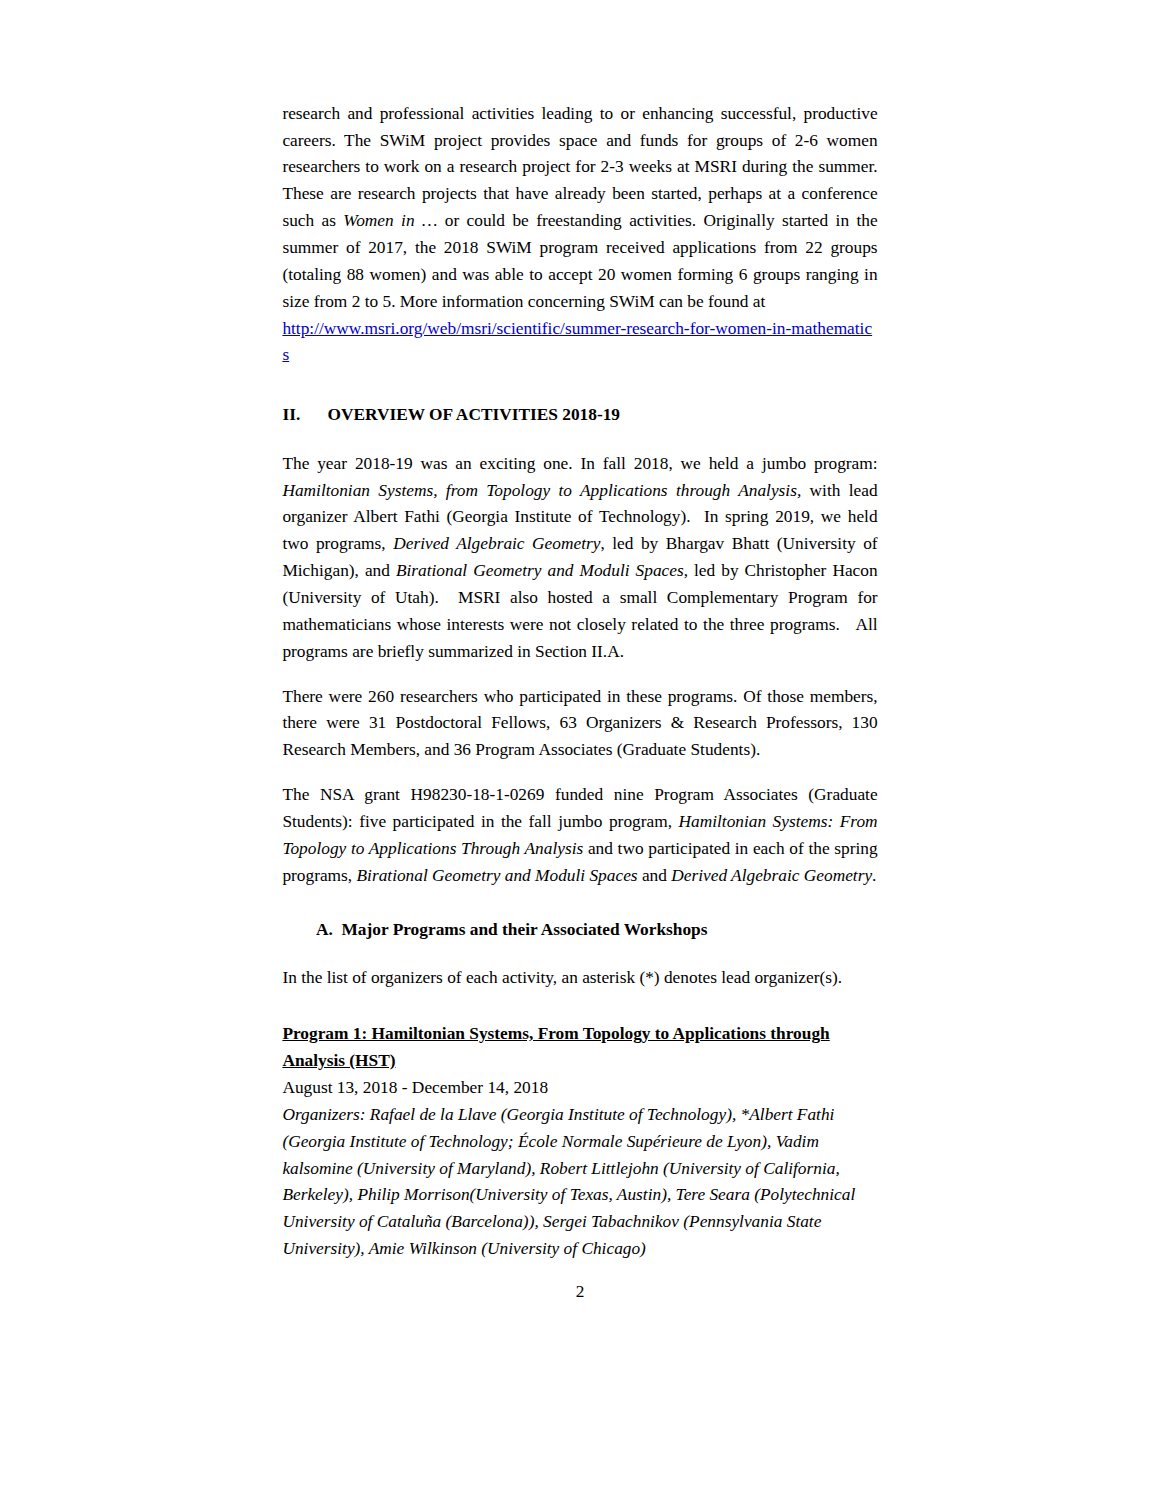research and professional activities leading to or enhancing successful, productive careers. The SWiM project provides space and funds for groups of 2-6 women researchers to work on a research project for 2-3 weeks at MSRI during the summer. These are research projects that have already been started, perhaps at a conference such as Women in … or could be freestanding activities. Originally started in the summer of 2017, the 2018 SWiM program received applications from 22 groups (totaling 88 women) and was able to accept 20 women forming 6 groups ranging in size from 2 to 5. More information concerning SWiM can be found at http://www.msri.org/web/msri/scientific/summer-research-for-women-in-mathematics
II. OVERVIEW OF ACTIVITIES 2018-19
The year 2018-19 was an exciting one. In fall 2018, we held a jumbo program: Hamiltonian Systems, from Topology to Applications through Analysis, with lead organizer Albert Fathi (Georgia Institute of Technology). In spring 2019, we held two programs, Derived Algebraic Geometry, led by Bhargav Bhatt (University of Michigan), and Birational Geometry and Moduli Spaces, led by Christopher Hacon (University of Utah). MSRI also hosted a small Complementary Program for mathematicians whose interests were not closely related to the three programs. All programs are briefly summarized in Section II.A.
There were 260 researchers who participated in these programs. Of those members, there were 31 Postdoctoral Fellows, 63 Organizers & Research Professors, 130 Research Members, and 36 Program Associates (Graduate Students).
The NSA grant H98230-18-1-0269 funded nine Program Associates (Graduate Students): five participated in the fall jumbo program, Hamiltonian Systems: From Topology to Applications Through Analysis and two participated in each of the spring programs, Birational Geometry and Moduli Spaces and Derived Algebraic Geometry.
A. Major Programs and their Associated Workshops
In the list of organizers of each activity, an asterisk (*) denotes lead organizer(s).
Program 1: Hamiltonian Systems, From Topology to Applications through Analysis (HST)
August 13, 2018 - December 14, 2018
Organizers: Rafael de la Llave (Georgia Institute of Technology), *Albert Fathi (Georgia Institute of Technology; École Normale Supérieure de Lyon), Vadim
kalsomine (University of Maryland), Robert Littlejohn (University of California,
Berkeley), Philip Morrison(University of Texas, Austin), Tere Seara (Polytechnical
University of Cataluña (Barcelona)), Sergei Tabachnikov (Pennsylvania State
University), Amie Wilkinson (University of Chicago)
2